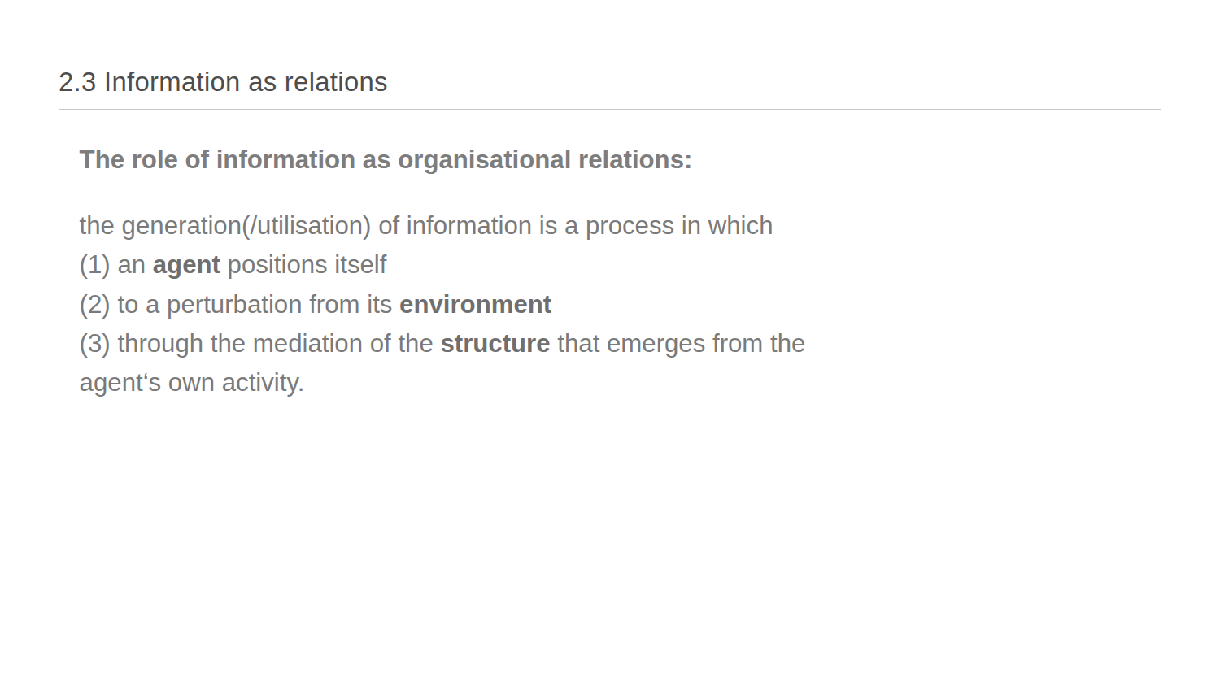2.3 Information as relations
The role of information as organisational relations:
the generation(/utilisation) of information is a process in which
(1) an agent positions itself
(2) to a perturbation from its environment
(3) through the mediation of the structure that emerges from the agent‘s own activity.